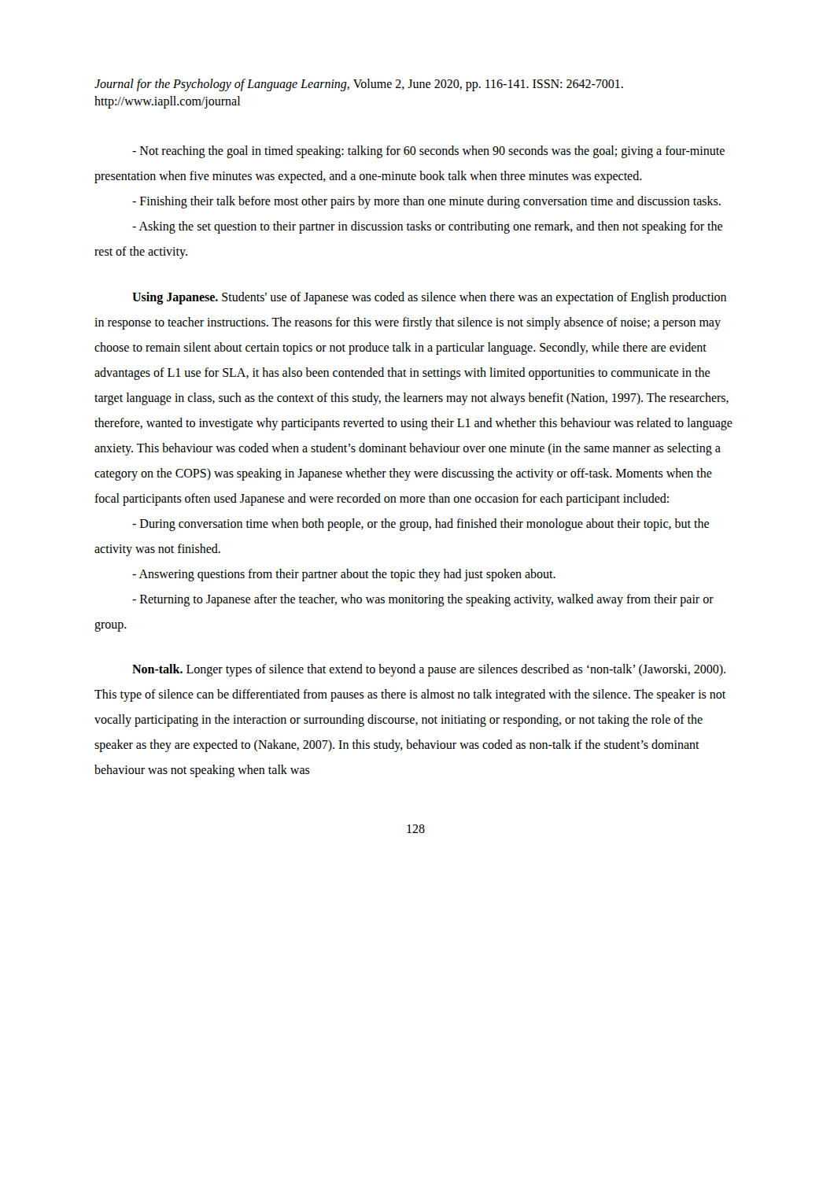Journal for the Psychology of Language Learning, Volume 2, June 2020, pp. 116-141. ISSN: 2642-7001.
http://www.iapll.com/journal
- Not reaching the goal in timed speaking: talking for 60 seconds when 90 seconds was the goal; giving a four-minute presentation when five minutes was expected, and a one-minute book talk when three minutes was expected.
- Finishing their talk before most other pairs by more than one minute during conversation time and discussion tasks.
- Asking the set question to their partner in discussion tasks or contributing one remark, and then not speaking for the rest of the activity.
Using Japanese. Students' use of Japanese was coded as silence when there was an expectation of English production in response to teacher instructions. The reasons for this were firstly that silence is not simply absence of noise; a person may choose to remain silent about certain topics or not produce talk in a particular language. Secondly, while there are evident advantages of L1 use for SLA, it has also been contended that in settings with limited opportunities to communicate in the target language in class, such as the context of this study, the learners may not always benefit (Nation, 1997). The researchers, therefore, wanted to investigate why participants reverted to using their L1 and whether this behaviour was related to language anxiety. This behaviour was coded when a student’s dominant behaviour over one minute (in the same manner as selecting a category on the COPS) was speaking in Japanese whether they were discussing the activity or off-task. Moments when the focal participants often used Japanese and were recorded on more than one occasion for each participant included:
- During conversation time when both people, or the group, had finished their monologue about their topic, but the activity was not finished.
- Answering questions from their partner about the topic they had just spoken about.
- Returning to Japanese after the teacher, who was monitoring the speaking activity, walked away from their pair or group.
Non-talk. Longer types of silence that extend to beyond a pause are silences described as ‘non-talk’ (Jaworski, 2000). This type of silence can be differentiated from pauses as there is almost no talk integrated with the silence. The speaker is not vocally participating in the interaction or surrounding discourse, not initiating or responding, or not taking the role of the speaker as they are expected to (Nakane, 2007). In this study, behaviour was coded as non-talk if the student’s dominant behaviour was not speaking when talk was
128